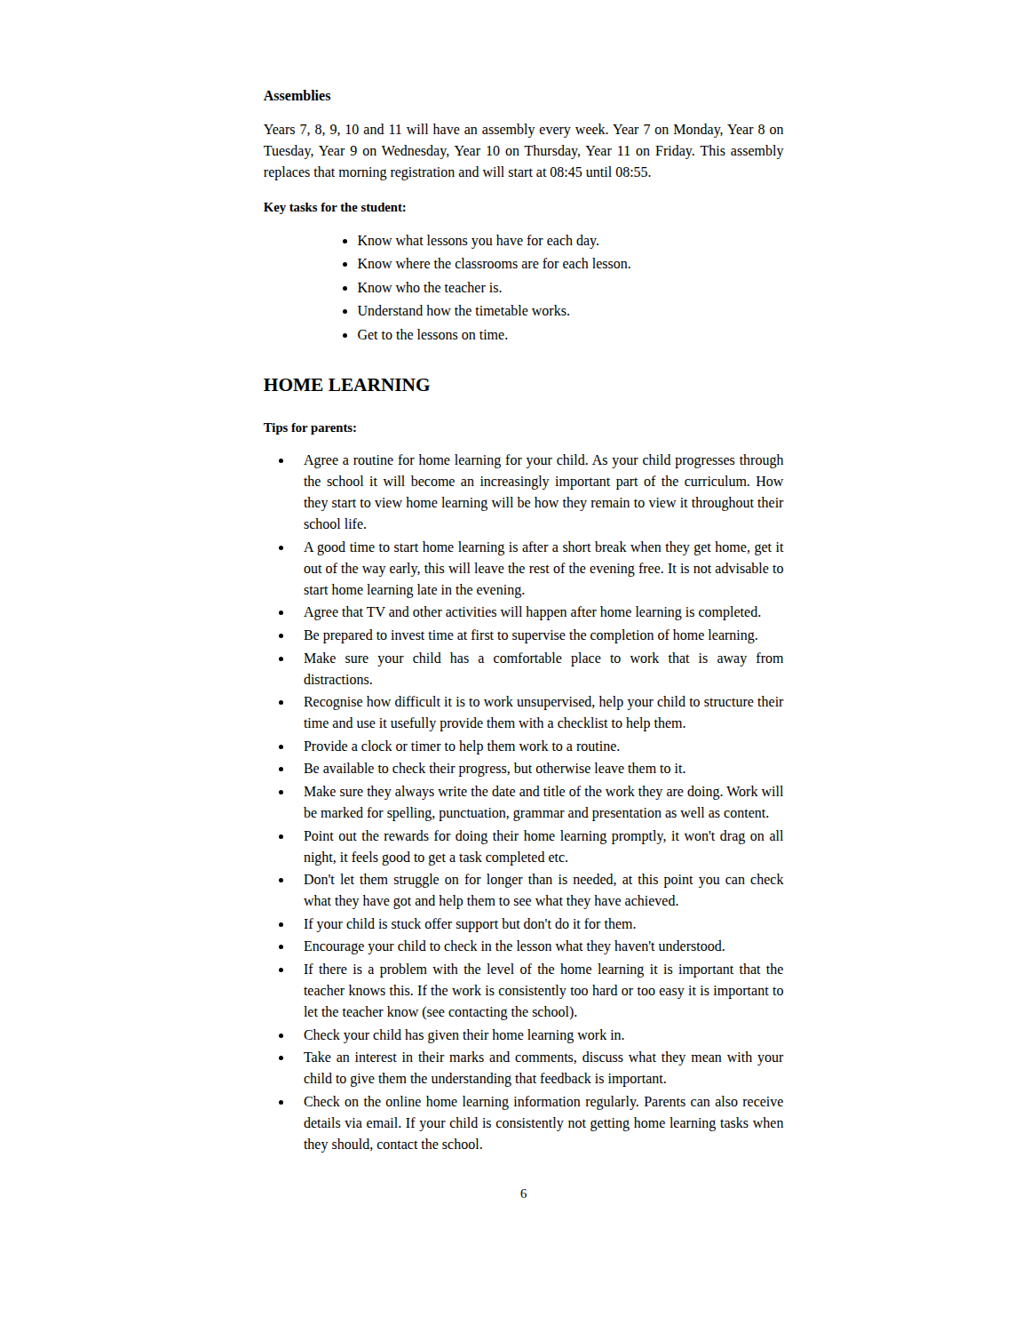Assemblies
Years 7, 8, 9, 10 and 11 will have an assembly every week. Year 7 on Monday, Year 8 on Tuesday, Year 9 on Wednesday, Year 10 on Thursday, Year 11 on Friday. This assembly replaces that morning registration and will start at 08:45 until 08:55.
Key tasks for the student:
Know what lessons you have for each day.
Know where the classrooms are for each lesson.
Know who the teacher is.
Understand how the timetable works.
Get to the lessons on time.
HOME LEARNING
Tips for parents:
Agree a routine for home learning for your child. As your child progresses through the school it will become an increasingly important part of the curriculum. How they start to view home learning will be how they remain to view it throughout their school life.
A good time to start home learning is after a short break when they get home, get it out of the way early, this will leave the rest of the evening free. It is not advisable to start home learning late in the evening.
Agree that TV and other activities will happen after home learning is completed.
Be prepared to invest time at first to supervise the completion of home learning.
Make sure your child has a comfortable place to work that is away from distractions.
Recognise how difficult it is to work unsupervised, help your child to structure their time and use it usefully provide them with a checklist to help them.
Provide a clock or timer to help them work to a routine.
Be available to check their progress, but otherwise leave them to it.
Make sure they always write the date and title of the work they are doing. Work will be marked for spelling, punctuation, grammar and presentation as well as content.
Point out the rewards for doing their home learning promptly, it won't drag on all night, it feels good to get a task completed etc.
Don't let them struggle on for longer than is needed, at this point you can check what they have got and help them to see what they have achieved.
If your child is stuck offer support but don't do it for them.
Encourage your child to check in the lesson what they haven't understood.
If there is a problem with the level of the home learning it is important that the teacher knows this. If the work is consistently too hard or too easy it is important to let the teacher know (see contacting the school).
Check your child has given their home learning work in.
Take an interest in their marks and comments, discuss what they mean with your child to give them the understanding that feedback is important.
Check on the online home learning information regularly. Parents can also receive details via email. If your child is consistently not getting home learning tasks when they should, contact the school.
6